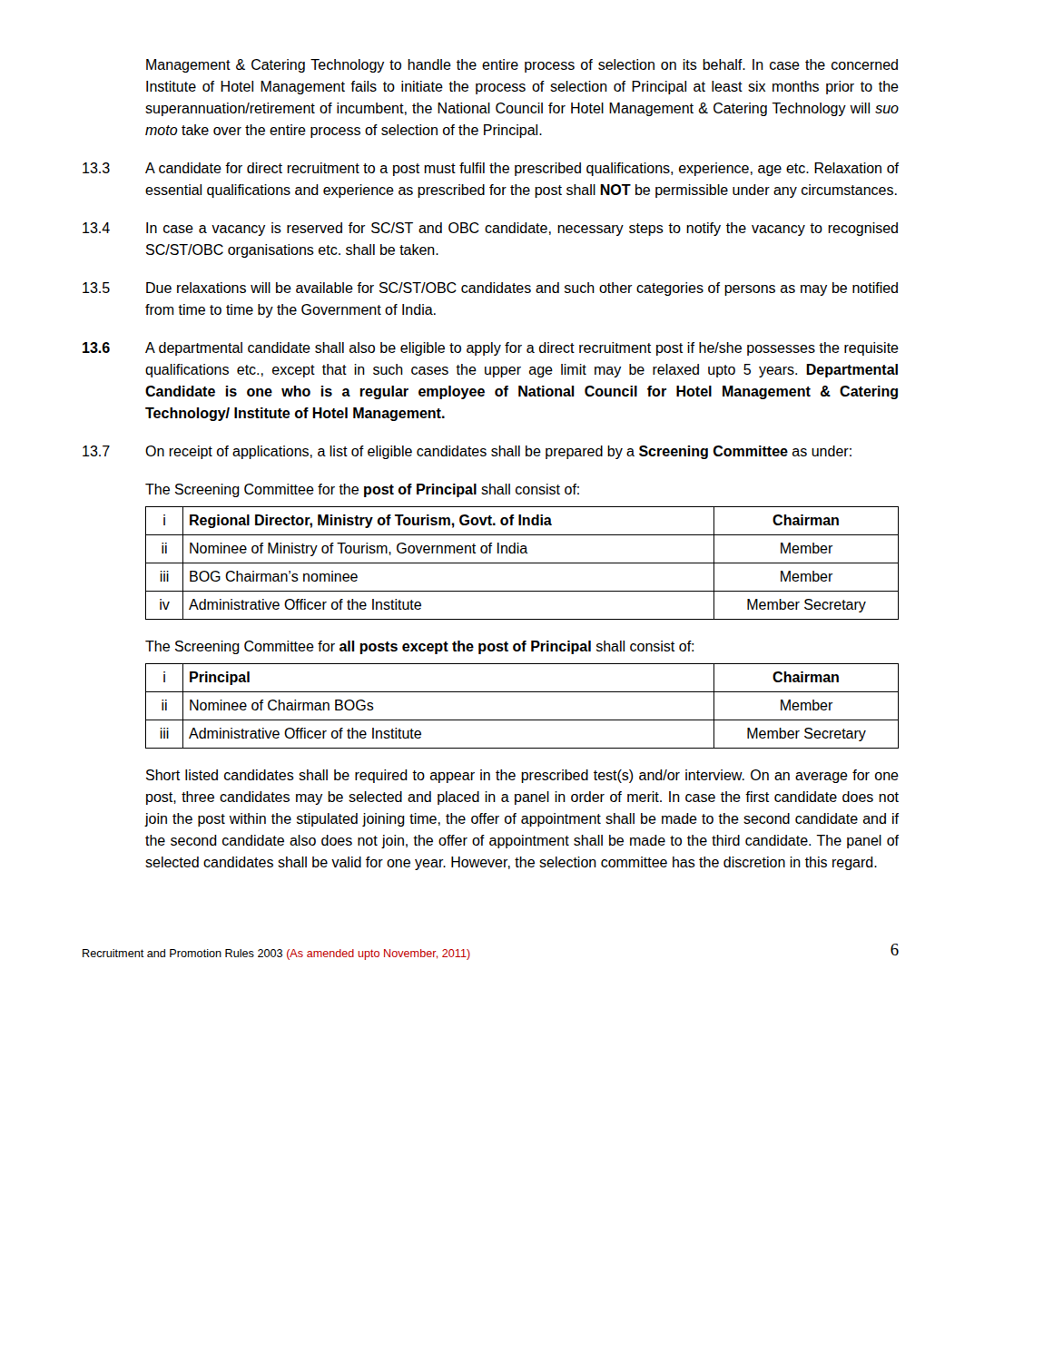Management & Catering Technology to handle the entire process of selection on its behalf. In case the concerned Institute of Hotel Management fails to initiate the process of selection of Principal at least six months prior to the superannuation/retirement of incumbent, the National Council for Hotel Management & Catering Technology will suo moto take over the entire process of selection of the Principal.
13.3
A candidate for direct recruitment to a post must fulfil the prescribed qualifications, experience, age etc. Relaxation of essential qualifications and experience as prescribed for the post shall NOT be permissible under any circumstances.
13.4
In case a vacancy is reserved for SC/ST and OBC candidate, necessary steps to notify the vacancy to recognised SC/ST/OBC organisations etc. shall be taken.
13.5
Due relaxations will be available for SC/ST/OBC candidates and such other categories of persons as may be notified from time to time by the Government of India.
13.6
A departmental candidate shall also be eligible to apply for a direct recruitment post if he/she possesses the requisite qualifications etc., except that in such cases the upper age limit may be relaxed upto 5 years. Departmental Candidate is one who is a regular employee of National Council for Hotel Management & Catering Technology/ Institute of Hotel Management.
13.7
On receipt of applications, a list of eligible candidates shall be prepared by a Screening Committee as under:
The Screening Committee for the post of Principal shall consist of:
| i | Regional Director, Ministry of Tourism, Govt. of India | Chairman |
| ii | Nominee of Ministry of Tourism, Government of India | Member |
| iii | BOG Chairman’s nominee | Member |
| iv | Administrative Officer of the Institute | Member Secretary |
The Screening Committee for all posts except the post of Principal shall consist of:
| i | Principal | Chairman |
| ii | Nominee of Chairman BOGs | Member |
| iii | Administrative Officer of the Institute | Member Secretary |
Short listed candidates shall be required to appear in the prescribed test(s) and/or interview. On an average for one post, three candidates may be selected and placed in a panel in order of merit. In case the first candidate does not join the post within the stipulated joining time, the offer of appointment shall be made to the second candidate and if the second candidate also does not join, the offer of appointment shall be made to the third candidate. The panel of selected candidates shall be valid for one year. However, the selection committee has the discretion in this regard.
Recruitment and Promotion Rules 2003 (As amended upto November, 2011)
6